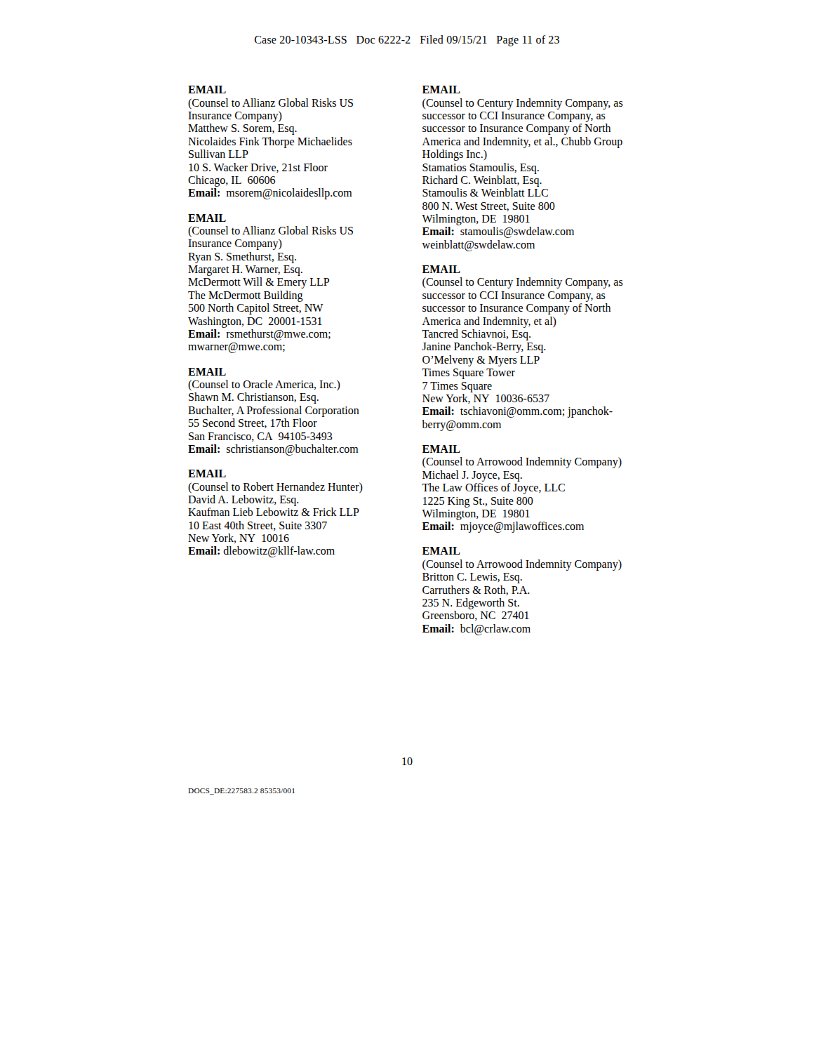Case 20-10343-LSS Doc 6222-2 Filed 09/15/21 Page 11 of 23
EMAIL
(Counsel to Allianz Global Risks US Insurance Company)
Matthew S. Sorem, Esq.
Nicolaides Fink Thorpe Michaelides Sullivan LLP
10 S. Wacker Drive, 21st Floor
Chicago, IL 60606
Email: msorem@nicolaidesllp.com
EMAIL
(Counsel to Allianz Global Risks US Insurance Company)
Ryan S. Smethurst, Esq.
Margaret H. Warner, Esq.
McDermott Will & Emery LLP
The McDermott Building
500 North Capitol Street, NW
Washington, DC 20001-1531
Email: rsmethurst@mwe.com; mwarner@mwe.com;
EMAIL
(Counsel to Oracle America, Inc.)
Shawn M. Christianson, Esq.
Buchalter, A Professional Corporation
55 Second Street, 17th Floor
San Francisco, CA 94105-3493
Email: schristianson@buchalter.com
EMAIL
(Counsel to Robert Hernandez Hunter)
David A. Lebowitz, Esq.
Kaufman Lieb Lebowitz & Frick LLP
10 East 40th Street, Suite 3307
New York, NY 10016
Email: dlebowitz@kllf-law.com
EMAIL
(Counsel to Century Indemnity Company, as successor to CCI Insurance Company, as successor to Insurance Company of North America and Indemnity, et al., Chubb Group Holdings Inc.)
Stamatios Stamoulis, Esq.
Richard C. Weinblatt, Esq.
Stamoulis & Weinblatt LLC
800 N. West Street, Suite 800
Wilmington, DE 19801
Email: stamoulis@swdelaw.com
weinblatt@swdelaw.com
EMAIL
(Counsel to Century Indemnity Company, as successor to CCI Insurance Company, as successor to Insurance Company of North America and Indemnity, et al)
Tancred Schiavnoi, Esq.
Janine Panchok-Berry, Esq.
O’Melveny & Myers LLP
Times Square Tower
7 Times Square
New York, NY 10036-6537
Email: tschiavoni@omm.com; jpanchok-berry@omm.com
EMAIL
(Counsel to Arrowood Indemnity Company)
Michael J. Joyce, Esq.
The Law Offices of Joyce, LLC
1225 King St., Suite 800
Wilmington, DE 19801
Email: mjoyce@mjlawoffices.com
EMAIL
(Counsel to Arrowood Indemnity Company)
Britton C. Lewis, Esq.
Carruthers & Roth, P.A.
235 N. Edgeworth St.
Greensboro, NC 27401
Email: bcl@crlaw.com
10
DOCS_DE:227583.2 85353/001